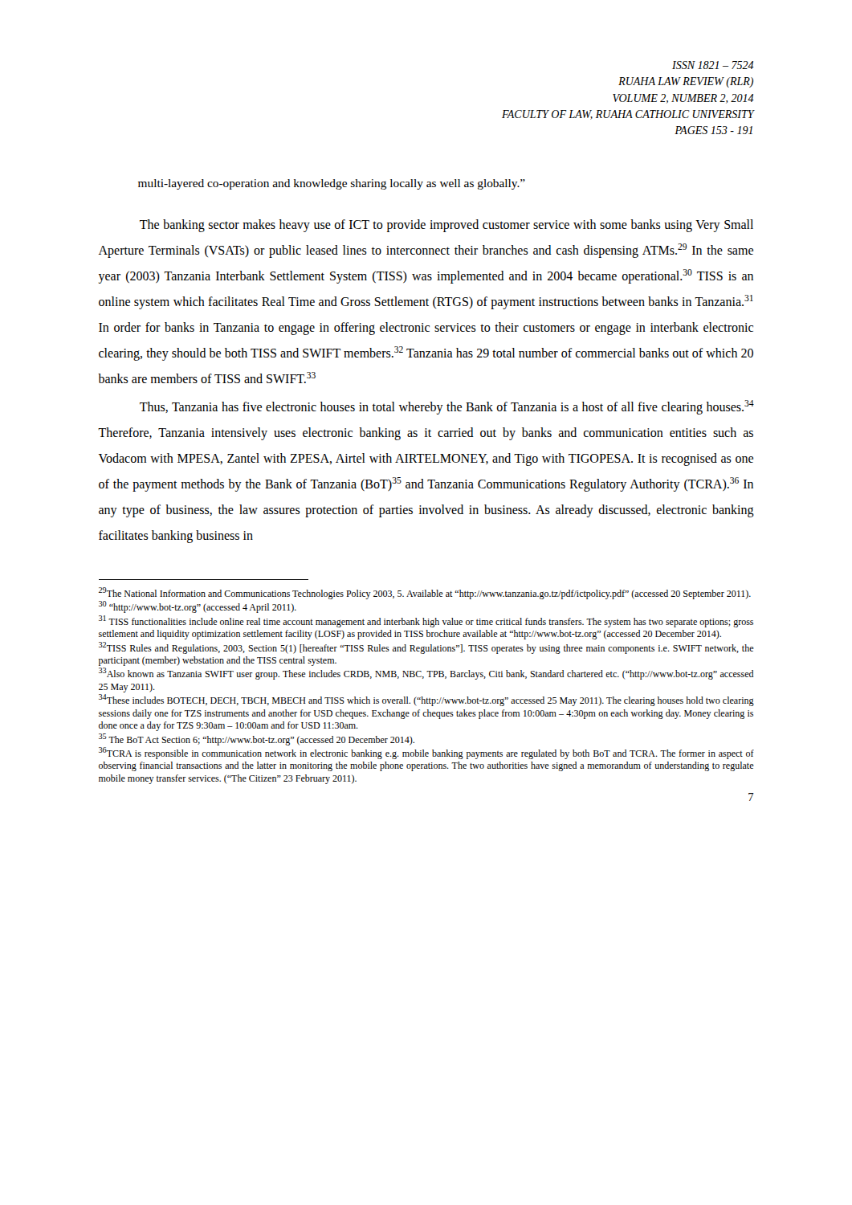ISSN 1821 – 7524
RUAHA LAW REVIEW (RLR)
VOLUME 2, NUMBER 2, 2014
FACULTY OF LAW, RUAHA CATHOLIC UNIVERSITY
PAGES 153 - 191
multi-layered co-operation and knowledge sharing locally as well as globally.”
The banking sector makes heavy use of ICT to provide improved customer service with some banks using Very Small Aperture Terminals (VSATs) or public leased lines to interconnect their branches and cash dispensing ATMs.29 In the same year (2003) Tanzania Interbank Settlement System (TISS) was implemented and in 2004 became operational.30 TISS is an online system which facilitates Real Time and Gross Settlement (RTGS) of payment instructions between banks in Tanzania.31 In order for banks in Tanzania to engage in offering electronic services to their customers or engage in interbank electronic clearing, they should be both TISS and SWIFT members.32 Tanzania has 29 total number of commercial banks out of which 20 banks are members of TISS and SWIFT.33
Thus, Tanzania has five electronic houses in total whereby the Bank of Tanzania is a host of all five clearing houses.34 Therefore, Tanzania intensively uses electronic banking as it carried out by banks and communication entities such as Vodacom with MPESA, Zantel with ZPESA, Airtel with AIRTELMONEY, and Tigo with TIGOPESA. It is recognised as one of the payment methods by the Bank of Tanzania (BoT)35 and Tanzania Communications Regulatory Authority (TCRA).36 In any type of business, the law assures protection of parties involved in business. As already discussed, electronic banking facilitates banking business in
29The National Information and Communications Technologies Policy 2003, 5. Available at “http://www.tanzania.go.tz/pdf/ictpolicy.pdf” (accessed 20 September 2011).
30 “http://www.bot-tz.org” (accessed 4 April 2011).
31 TISS functionalities include online real time account management and interbank high value or time critical funds transfers. The system has two separate options; gross settlement and liquidity optimization settlement facility (LOSF) as provided in TISS brochure available at “http://www.bot-tz.org” (accessed 20 December 2014).
32TISS Rules and Regulations, 2003, Section 5(1) [hereafter “TISS Rules and Regulations”]. TISS operates by using three main components i.e. SWIFT network, the participant (member) webstation and the TISS central system.
33Also known as Tanzania SWIFT user group. These includes CRDB, NMB, NBC, TPB, Barclays, Citi bank, Standard chartered etc. (“http://www.bot-tz.org” accessed 25 May 2011).
34These includes BOTECH, DECH, TBCH, MBECH and TISS which is overall. (“http://www.bot-tz.org” accessed 25 May 2011). The clearing houses hold two clearing sessions daily one for TZS instruments and another for USD cheques. Exchange of cheques takes place from 10:00am – 4:30pm on each working day. Money clearing is done once a day for TZS 9:30am – 10:00am and for USD 11:30am.
35 The BoT Act Section 6; “http://www.bot-tz.org” (accessed 20 December 2014).
36TCRA is responsible in communication network in electronic banking e.g. mobile banking payments are regulated by both BoT and TCRA. The former in aspect of observing financial transactions and the latter in monitoring the mobile phone operations. The two authorities have signed a memorandum of understanding to regulate mobile money transfer services. (“The Citizen” 23 February 2011).
7